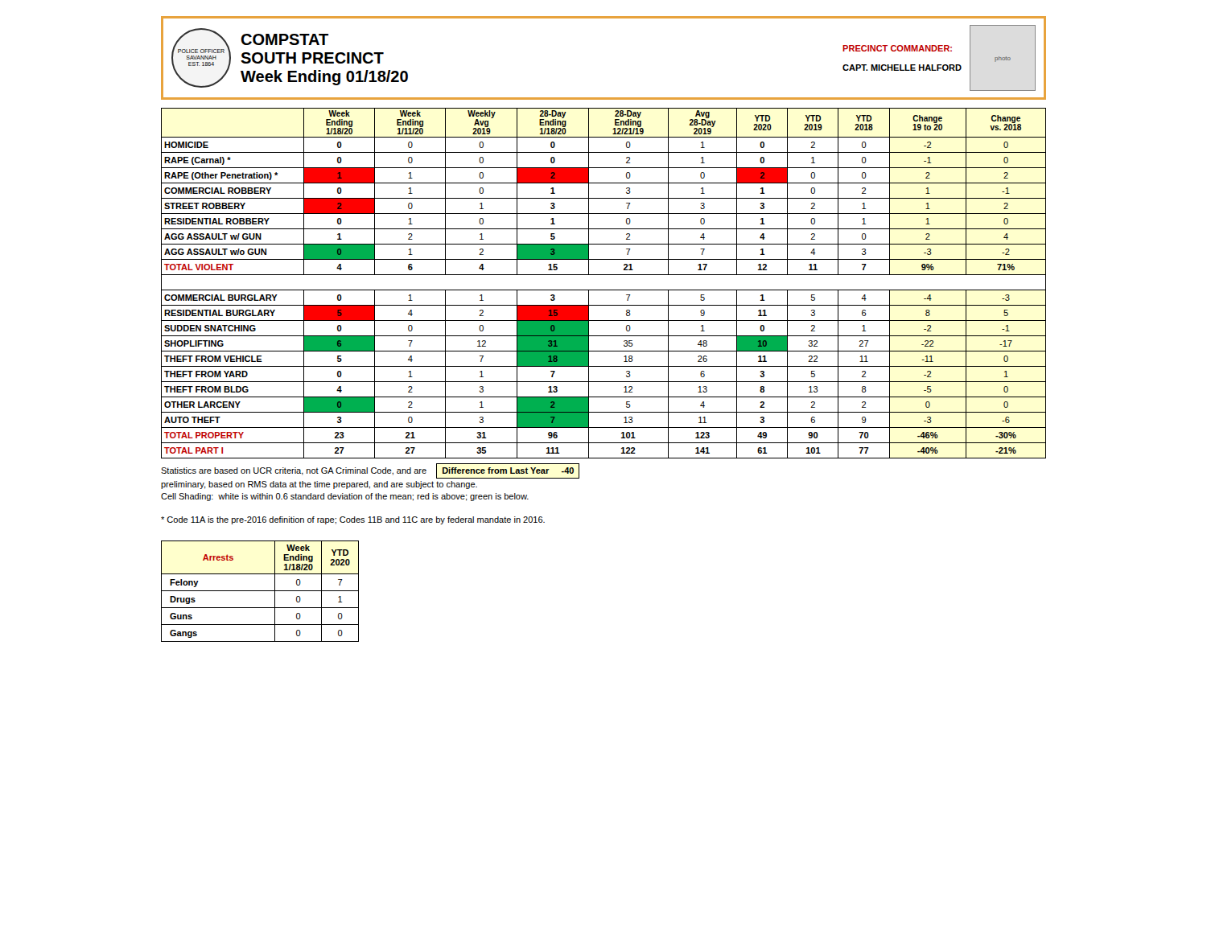POLICE OFFICER
SAVANNAH
EST. 1864
COMPSTAT
SOUTH PRECINCT
Week Ending 01/18/20
PRECINCT COMMANDER:
CAPT. MICHELLE HALFORD
photo
| | Week Ending 1/18/20 | Week Ending 1/11/20 | Weekly Avg 2019 | 28-Day Ending 1/18/20 | 28-Day Ending 12/21/19 | Avg 28-Day 2019 | YTD 2020 | YTD 2019 | YTD 2018 | Change 19 to 20 | Change vs. 2018 |
| --- | --- | --- | --- | --- | --- | --- | --- | --- | --- | --- | --- |
| HOMICIDE | 0 | 0 | 0 | 0 | 0 | 1 | 0 | 2 | 0 | -2 | 0 |
| RAPE (Carnal) * | 0 | 0 | 0 | 0 | 2 | 1 | 0 | 1 | 0 | -1 | 0 |
| RAPE (Other Penetration) * | 1 | 1 | 0 | 2 | 0 | 0 | 2 | 0 | 0 | 2 | 2 |
| COMMERCIAL ROBBERY | 0 | 1 | 0 | 1 | 3 | 1 | 1 | 0 | 2 | 1 | -1 |
| STREET ROBBERY | 2 | 0 | 1 | 3 | 7 | 3 | 3 | 2 | 1 | 1 | 2 |
| RESIDENTIAL ROBBERY | 0 | 1 | 0 | 1 | 0 | 0 | 1 | 0 | 1 | 1 | 0 |
| AGG ASSAULT w/ GUN | 1 | 2 | 1 | 5 | 2 | 4 | 4 | 2 | 0 | 2 | 4 |
| AGG ASSAULT w/o GUN | 0 | 1 | 2 | 3 | 7 | 7 | 1 | 4 | 3 | -3 | -2 |
| TOTAL VIOLENT | 4 | 6 | 4 | 15 | 21 | 17 | 12 | 11 | 7 | 9% | 71% |
| COMMERCIAL BURGLARY | 0 | 1 | 1 | 3 | 7 | 5 | 1 | 5 | 4 | -4 | -3 |
| RESIDENTIAL BURGLARY | 5 | 4 | 2 | 15 | 8 | 9 | 11 | 3 | 6 | 8 | 5 |
| SUDDEN SNATCHING | 0 | 0 | 0 | 0 | 0 | 1 | 0 | 2 | 1 | -2 | -1 |
| SHOPLIFTING | 6 | 7 | 12 | 31 | 35 | 48 | 10 | 32 | 27 | -22 | -17 |
| THEFT FROM VEHICLE | 5 | 4 | 7 | 18 | 18 | 26 | 11 | 22 | 11 | -11 | 0 |
| THEFT FROM YARD | 0 | 1 | 1 | 7 | 3 | 6 | 3 | 5 | 2 | -2 | 1 |
| THEFT FROM BLDG | 4 | 2 | 3 | 13 | 12 | 13 | 8 | 13 | 8 | -5 | 0 |
| OTHER LARCENY | 0 | 2 | 1 | 2 | 5 | 4 | 2 | 2 | 2 | 0 | 0 |
| AUTO THEFT | 3 | 0 | 3 | 7 | 13 | 11 | 3 | 6 | 9 | -3 | -6 |
| TOTAL PROPERTY | 23 | 21 | 31 | 96 | 101 | 123 | 49 | 90 | 70 | -46% | -30% |
| TOTAL PART I | 27 | 27 | 35 | 111 | 122 | 141 | 61 | 101 | 77 | -40% | -21% |
Statistics are based on UCR criteria, not GA Criminal Code, and are Difference from Last Year -40
preliminary, based on RMS data at the time prepared, and are subject to change.
Cell Shading: white is within 0.6 standard deviation of the mean; red is above; green is below.
* Code 11A is the pre-2016 definition of rape; Codes 11B and 11C are by federal mandate in 2016.
| Arrests | Week Ending 1/18/20 | YTD 2020 |
| --- | --- | --- |
| Felony | 0 | 7 |
| Drugs | 0 | 1 |
| Guns | 0 | 0 |
| Gangs | 0 | 0 |